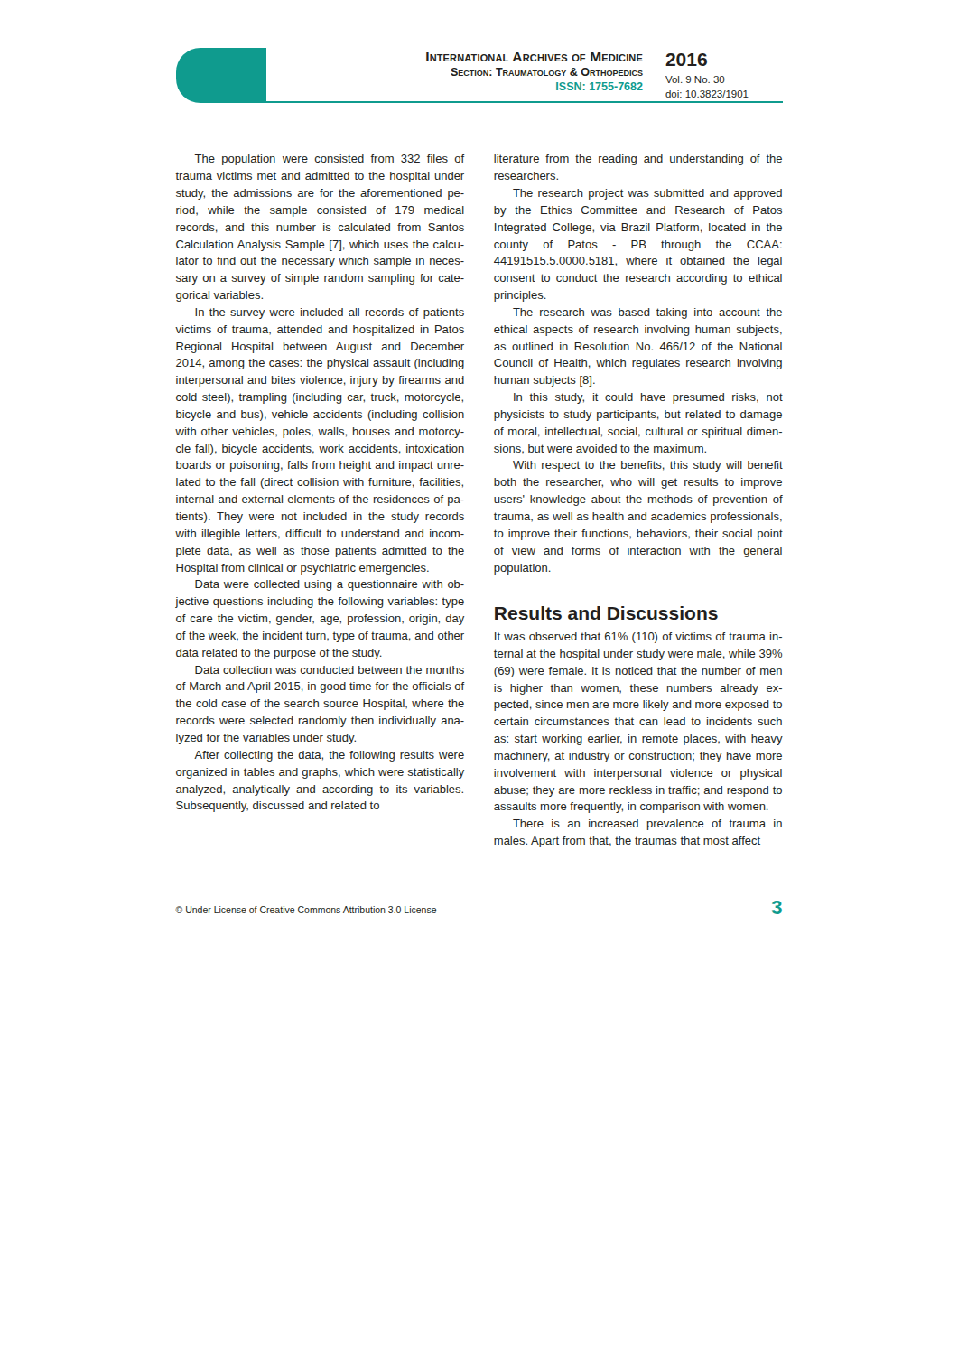International Archives of Medicine
Section: Traumatology & Orthopedics
ISSN: 1755-7682
2016
Vol. 9 No. 30
doi: 10.3823/1901
The population were consisted from 332 files of trauma victims met and admitted to the hospital under study, the admissions are for the aforementioned period, while the sample consisted of 179 medical records, and this number is calculated from Santos Calculation Analysis Sample [7], which uses the calculator to find out the necessary which sample in necessary on a survey of simple random sampling for categorical variables.
In the survey were included all records of patients victims of trauma, attended and hospitalized in Patos Regional Hospital between August and December 2014, among the cases: the physical assault (including interpersonal and bites violence, injury by firearms and cold steel), trampling (including car, truck, motorcycle, bicycle and bus), vehicle accidents (including collision with other vehicles, poles, walls, houses and motorcycle fall), bicycle accidents, work accidents, intoxication boards or poisoning, falls from height and impact unrelated to the fall (direct collision with furniture, facilities, internal and external elements of the residences of patients). They were not included in the study records with illegible letters, difficult to understand and incomplete data, as well as those patients admitted to the Hospital from clinical or psychiatric emergencies.
Data were collected using a questionnaire with objective questions including the following variables: type of care the victim, gender, age, profession, origin, day of the week, the incident turn, type of trauma, and other data related to the purpose of the study.
Data collection was conducted between the months of March and April 2015, in good time for the officials of the cold case of the search source Hospital, where the records were selected randomly then individually analyzed for the variables under study.
After collecting the data, the following results were organized in tables and graphs, which were statistically analyzed, analytically and according to its variables. Subsequently, discussed and related to
literature from the reading and understanding of the researchers.
The research project was submitted and approved by the Ethics Committee and Research of Patos Integrated College, via Brazil Platform, located in the county of Patos - PB through the CCAA: 44191515.5.0000.5181, where it obtained the legal consent to conduct the research according to ethical principles.
The research was based taking into account the ethical aspects of research involving human subjects, as outlined in Resolution No. 466/12 of the National Council of Health, which regulates research involving human subjects [8].
In this study, it could have presumed risks, not physicists to study participants, but related to damage of moral, intellectual, social, cultural or spiritual dimensions, but were avoided to the maximum.
With respect to the benefits, this study will benefit both the researcher, who will get results to improve users' knowledge about the methods of prevention of trauma, as well as health and academics professionals, to improve their functions, behaviors, their social point of view and forms of interaction with the general population.
Results and Discussions
It was observed that 61% (110) of victims of trauma internal at the hospital under study were male, while 39% (69) were female. It is noticed that the number of men is higher than women, these numbers already expected, since men are more likely and more exposed to certain circumstances that can lead to incidents such as: start working earlier, in remote places, with heavy machinery, at industry or construction; they have more involvement with interpersonal violence or physical abuse; they are more reckless in traffic; and respond to assaults more frequently, in comparison with women.
There is an increased prevalence of trauma in males. Apart from that, the traumas that most affect
© Under License of Creative Commons Attribution 3.0 License
3